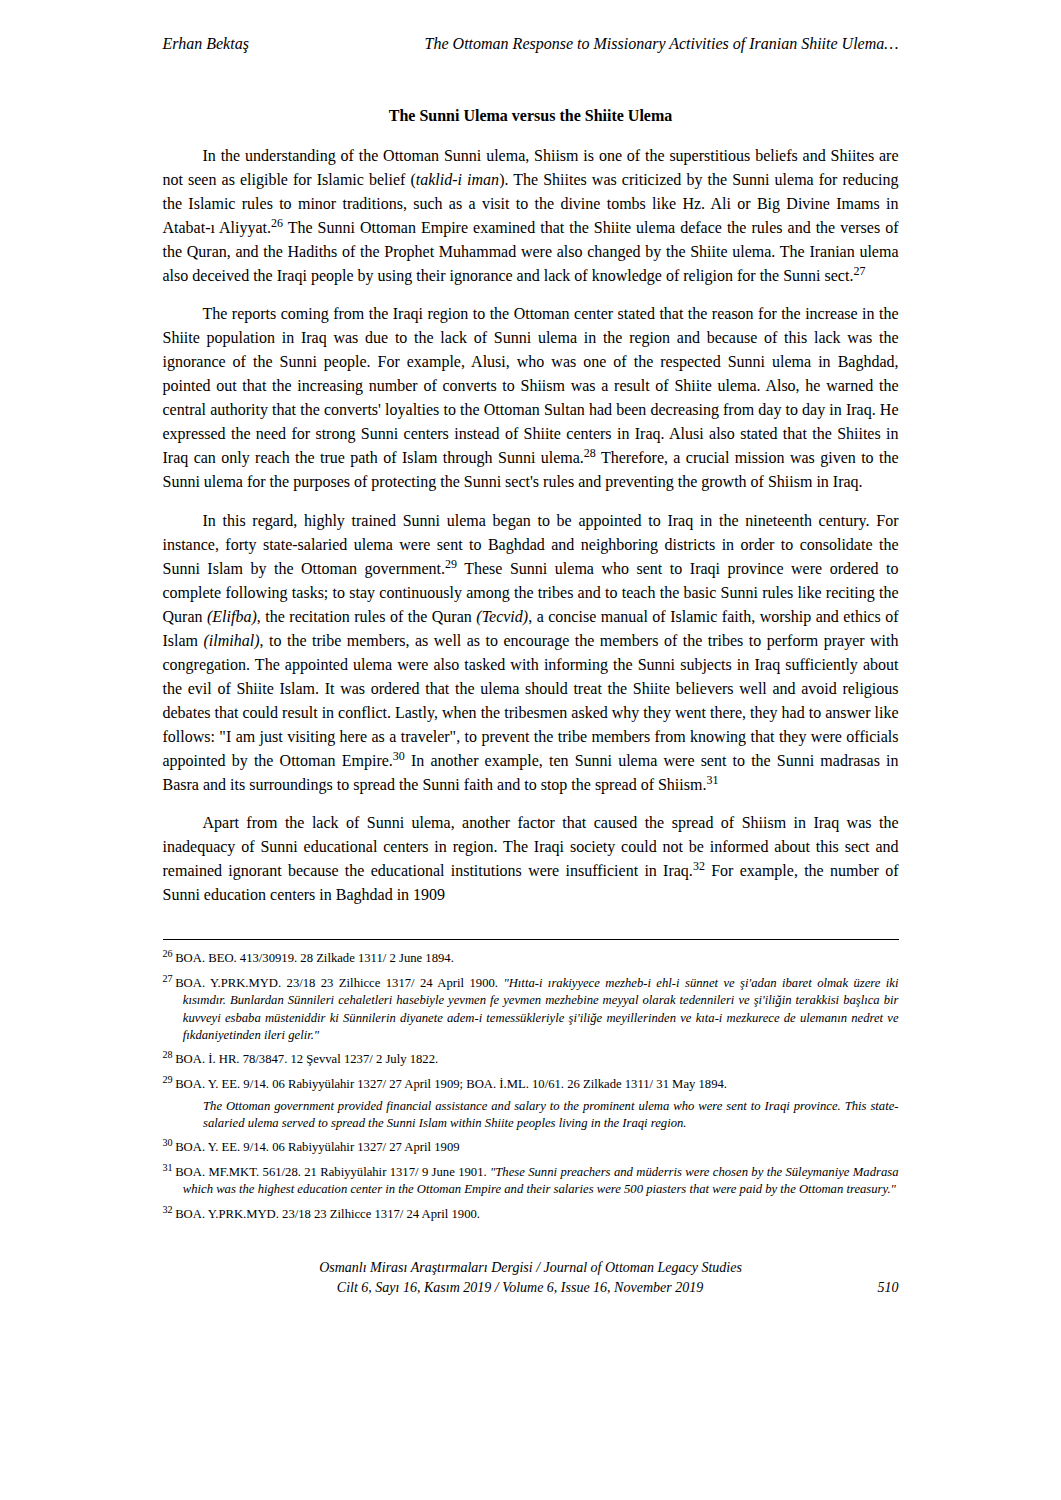Erhan Bektaş The Ottoman Response to Missionary Activities of Iranian Shiite Ulema…
The Sunni Ulema versus the Shiite Ulema
In the understanding of the Ottoman Sunni ulema, Shiism is one of the superstitious beliefs and Shiites are not seen as eligible for Islamic belief (taklid-i iman). The Shiites was criticized by the Sunni ulema for reducing the Islamic rules to minor traditions, such as a visit to the divine tombs like Hz. Ali or Big Divine Imams in Atabat-ı Aliyyat.26 The Sunni Ottoman Empire examined that the Shiite ulema deface the rules and the verses of the Quran, and the Hadiths of the Prophet Muhammad were also changed by the Shiite ulema. The Iranian ulema also deceived the Iraqi people by using their ignorance and lack of knowledge of religion for the Sunni sect.27
The reports coming from the Iraqi region to the Ottoman center stated that the reason for the increase in the Shiite population in Iraq was due to the lack of Sunni ulema in the region and because of this lack was the ignorance of the Sunni people. For example, Alusi, who was one of the respected Sunni ulema in Baghdad, pointed out that the increasing number of converts to Shiism was a result of Shiite ulema. Also, he warned the central authority that the converts' loyalties to the Ottoman Sultan had been decreasing from day to day in Iraq. He expressed the need for strong Sunni centers instead of Shiite centers in Iraq. Alusi also stated that the Shiites in Iraq can only reach the true path of Islam through Sunni ulema.28 Therefore, a crucial mission was given to the Sunni ulema for the purposes of protecting the Sunni sect's rules and preventing the growth of Shiism in Iraq.
In this regard, highly trained Sunni ulema began to be appointed to Iraq in the nineteenth century. For instance, forty state-salaried ulema were sent to Baghdad and neighboring districts in order to consolidate the Sunni Islam by the Ottoman government.29 These Sunni ulema who sent to Iraqi province were ordered to complete following tasks; to stay continuously among the tribes and to teach the basic Sunni rules like reciting the Quran (Elifba), the recitation rules of the Quran (Tecvid), a concise manual of Islamic faith, worship and ethics of Islam (ilmihal), to the tribe members, as well as to encourage the members of the tribes to perform prayer with congregation. The appointed ulema were also tasked with informing the Sunni subjects in Iraq sufficiently about the evil of Shiite Islam. It was ordered that the ulema should treat the Shiite believers well and avoid religious debates that could result in conflict. Lastly, when the tribesmen asked why they went there, they had to answer like follows: "I am just visiting here as a traveler", to prevent the tribe members from knowing that they were officials appointed by the Ottoman Empire.30 In another example, ten Sunni ulema were sent to the Sunni madrasas in Basra and its surroundings to spread the Sunni faith and to stop the spread of Shiism.31
Apart from the lack of Sunni ulema, another factor that caused the spread of Shiism in Iraq was the inadequacy of Sunni educational centers in region. The Iraqi society could not be informed about this sect and remained ignorant because the educational institutions were insufficient in Iraq.32 For example, the number of Sunni education centers in Baghdad in 1909
26 BOA. BEO. 413/30919. 28 Zilkade 1311/ 2 June 1894.
27 BOA. Y.PRK.MYD. 23/18 23 Zilhicce 1317/ 24 April 1900. "Hıtta-i ırakiyyece mezheb-i ehl-i sünnet ve şi'adan ibaret olmak üzere iki kısımdır. Bunlardan Sünnileri cehaletleri hasebiyle yevmen fe yevmen mezhebine meyyal olarak tedennileri ve şi'iliğin terakkisi başlıca bir kuvveyi esbaba müsteniddir ki Sünnilerin diyanete adem-i temessükleriyle şi'iliğe meyillerinden ve kıta-i mezkurece de ulemanın nedret ve fıkdaniyetinden ileri gelir."
28 BOA. İ. HR. 78/3847. 12 Şevval 1237/ 2 July 1822.
29 BOA. Y. EE. 9/14. 06 Rabiyyülahir 1327/ 27 April 1909; BOA. İ.ML. 10/61. 26 Zilkade 1311/ 31 May 1894. The Ottoman government provided financial assistance and salary to the prominent ulema who were sent to Iraqi province. This state-salaried ulema served to spread the Sunni Islam within Shiite peoples living in the Iraqi region.
30 BOA. Y. EE. 9/14. 06 Rabiyyülahir 1327/ 27 April 1909
31 BOA. MF.MKT. 561/28. 21 Rabiyyülahir 1317/ 9 June 1901. "These Sunni preachers and müderris were chosen by the Süleymaniye Madrasa which was the highest education center in the Ottoman Empire and their salaries were 500 piasters that were paid by the Ottoman treasury."
32 BOA. Y.PRK.MYD. 23/18 23 Zilhicce 1317/ 24 April 1900.
Osmanlı Mirası Araştırmaları Dergisi / Journal of Ottoman Legacy Studies
Cilt 6, Sayı 16, Kasım 2019 / Volume 6, Issue 16, November 2019 510